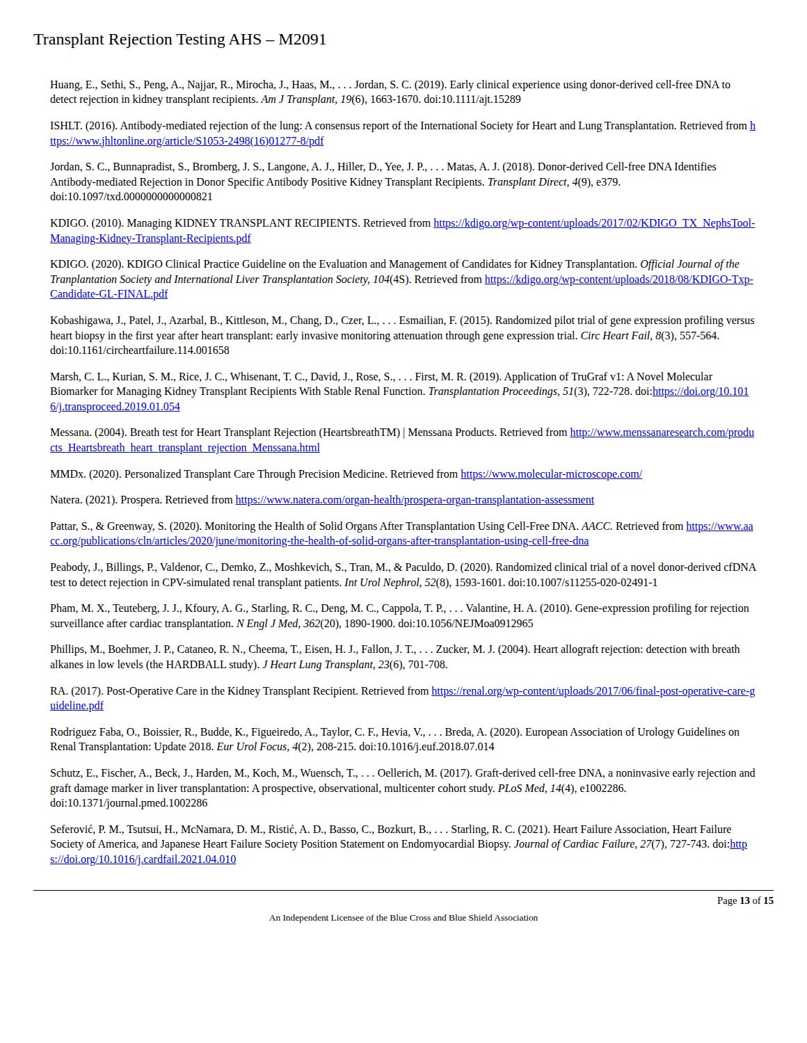Transplant Rejection Testing AHS – M2091
Huang, E., Sethi, S., Peng, A., Najjar, R., Mirocha, J., Haas, M., . . . Jordan, S. C. (2019). Early clinical experience using donor-derived cell-free DNA to detect rejection in kidney transplant recipients. Am J Transplant, 19(6), 1663-1670. doi:10.1111/ajt.15289
ISHLT. (2016). Antibody-mediated rejection of the lung: A consensus report of the International Society for Heart and Lung Transplantation. Retrieved from https://www.jhltonline.org/article/S1053-2498(16)01277-8/pdf
Jordan, S. C., Bunnapradist, S., Bromberg, J. S., Langone, A. J., Hiller, D., Yee, J. P., . . . Matas, A. J. (2018). Donor-derived Cell-free DNA Identifies Antibody-mediated Rejection in Donor Specific Antibody Positive Kidney Transplant Recipients. Transplant Direct, 4(9), e379. doi:10.1097/txd.0000000000000821
KDIGO. (2010). Managing KIDNEY TRANSPLANT RECIPIENTS. Retrieved from https://kdigo.org/wp-content/uploads/2017/02/KDIGO_TX_NephsTool-Managing-Kidney-Transplant-Recipients.pdf
KDIGO. (2020). KDIGO Clinical Practice Guideline on the Evaluation and Management of Candidates for Kidney Transplantation. Official Journal of the Tranplantation Society and International Liver Transplantation Society, 104(4S). Retrieved from https://kdigo.org/wp-content/uploads/2018/08/KDIGO-Txp-Candidate-GL-FINAL.pdf
Kobashigawa, J., Patel, J., Azarbal, B., Kittleson, M., Chang, D., Czer, L., . . . Esmailian, F. (2015). Randomized pilot trial of gene expression profiling versus heart biopsy in the first year after heart transplant: early invasive monitoring attenuation through gene expression trial. Circ Heart Fail, 8(3), 557-564. doi:10.1161/circheartfailure.114.001658
Marsh, C. L., Kurian, S. M., Rice, J. C., Whisenant, T. C., David, J., Rose, S., . . . First, M. R. (2019). Application of TruGraf v1: A Novel Molecular Biomarker for Managing Kidney Transplant Recipients With Stable Renal Function. Transplantation Proceedings, 51(3), 722-728. doi:https://doi.org/10.1016/j.transproceed.2019.01.054
Messana. (2004). Breath test for Heart Transplant Rejection (HeartsbreathTM) | Menssana Products. Retrieved from http://www.menssanaresearch.com/products_Heartsbreath_heart_transplant_rejection_Menssana.html
MMDx. (2020). Personalized Transplant Care Through Precision Medicine. Retrieved from https://www.molecular-microscope.com/
Natera. (2021). Prospera. Retrieved from https://www.natera.com/organ-health/prospera-organ-transplantation-assessment
Pattar, S., & Greenway, S. (2020). Monitoring the Health of Solid Organs After Transplantation Using Cell-Free DNA. AACC. Retrieved from https://www.aacc.org/publications/cln/articles/2020/june/monitoring-the-health-of-solid-organs-after-transplantation-using-cell-free-dna
Peabody, J., Billings, P., Valdenor, C., Demko, Z., Moshkevich, S., Tran, M., & Paculdo, D. (2020). Randomized clinical trial of a novel donor-derived cfDNA test to detect rejection in CPV-simulated renal transplant patients. Int Urol Nephrol, 52(8), 1593-1601. doi:10.1007/s11255-020-02491-1
Pham, M. X., Teuteberg, J. J., Kfoury, A. G., Starling, R. C., Deng, M. C., Cappola, T. P., . . . Valantine, H. A. (2010). Gene-expression profiling for rejection surveillance after cardiac transplantation. N Engl J Med, 362(20), 1890-1900. doi:10.1056/NEJMoa0912965
Phillips, M., Boehmer, J. P., Cataneo, R. N., Cheema, T., Eisen, H. J., Fallon, J. T., . . . Zucker, M. J. (2004). Heart allograft rejection: detection with breath alkanes in low levels (the HARDBALL study). J Heart Lung Transplant, 23(6), 701-708.
RA. (2017). Post-Operative Care in the Kidney Transplant Recipient. Retrieved from https://renal.org/wp-content/uploads/2017/06/final-post-operative-care-guideline.pdf
Rodriguez Faba, O., Boissier, R., Budde, K., Figueiredo, A., Taylor, C. F., Hevia, V., . . . Breda, A. (2020). European Association of Urology Guidelines on Renal Transplantation: Update 2018. Eur Urol Focus, 4(2), 208-215. doi:10.1016/j.euf.2018.07.014
Schutz, E., Fischer, A., Beck, J., Harden, M., Koch, M., Wuensch, T., . . . Oellerich, M. (2017). Graft-derived cell-free DNA, a noninvasive early rejection and graft damage marker in liver transplantation: A prospective, observational, multicenter cohort study. PLoS Med, 14(4), e1002286. doi:10.1371/journal.pmed.1002286
Seferović, P. M., Tsutsui, H., McNamara, D. M., Ristić, A. D., Basso, C., Bozkurt, B., . . . Starling, R. C. (2021). Heart Failure Association, Heart Failure Society of America, and Japanese Heart Failure Society Position Statement on Endomyocardial Biopsy. Journal of Cardiac Failure, 27(7), 727-743. doi:https://doi.org/10.1016/j.cardfail.2021.04.010
Page 13 of 15
An Independent Licensee of the Blue Cross and Blue Shield Association